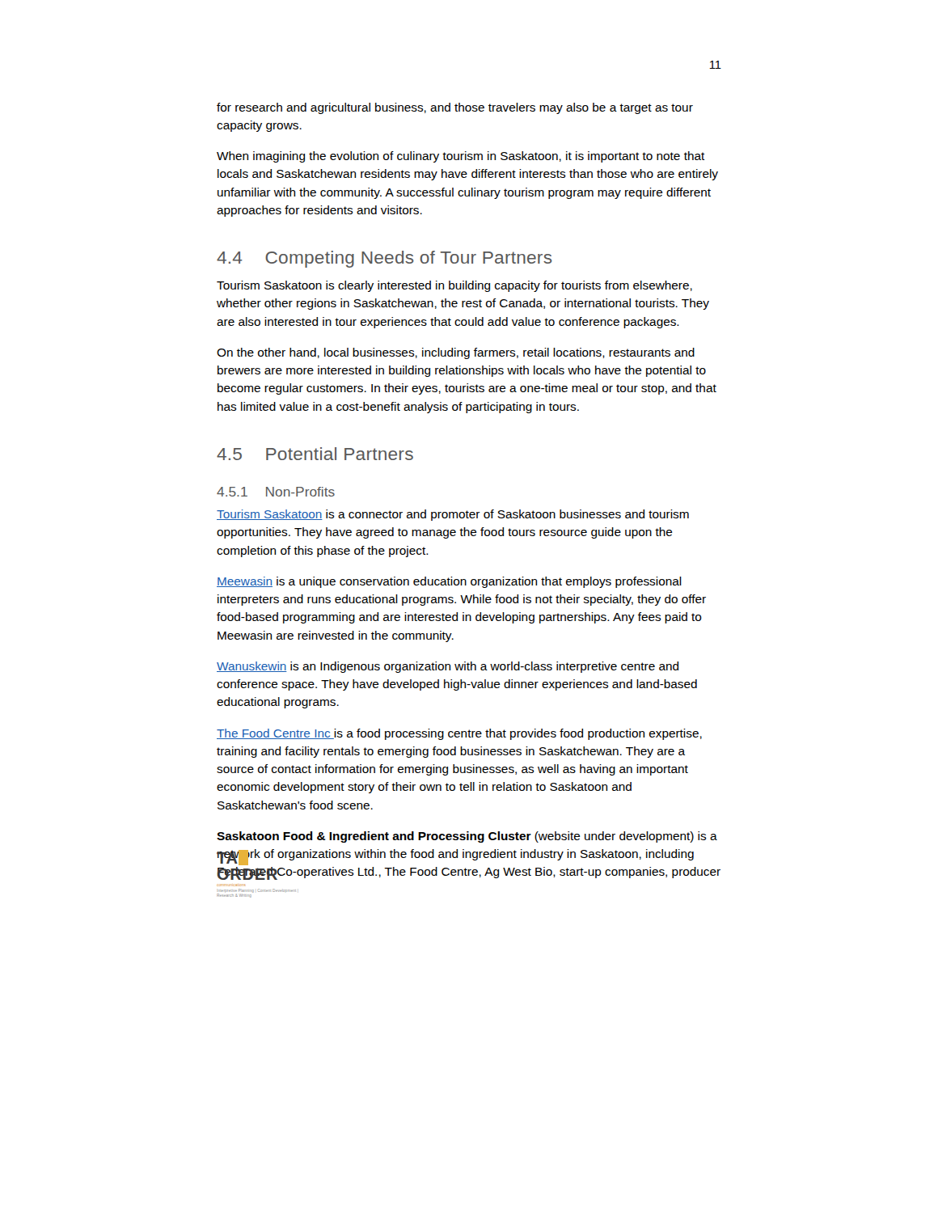11
for research and agricultural business, and those travelers may also be a target as tour capacity grows.
When imagining the evolution of culinary tourism in Saskatoon, it is important to note that locals and Saskatchewan residents may have different interests than those who are entirely unfamiliar with the community. A successful culinary tourism program may require different approaches for residents and visitors.
4.4 Competing Needs of Tour Partners
Tourism Saskatoon is clearly interested in building capacity for tourists from elsewhere, whether other regions in Saskatchewan, the rest of Canada, or international tourists. They are also interested in tour experiences that could add value to conference packages.
On the other hand, local businesses, including farmers, retail locations, restaurants and brewers are more interested in building relationships with locals who have the potential to become regular customers. In their eyes, tourists are a one-time meal or tour stop, and that has limited value in a cost-benefit analysis of participating in tours.
4.5 Potential Partners
4.5.1 Non-Profits
Tourism Saskatoon is a connector and promoter of Saskatoon businesses and tourism opportunities. They have agreed to manage the food tours resource guide upon the completion of this phase of the project.
Meewasin is a unique conservation education organization that employs professional interpreters and runs educational programs. While food is not their specialty, they do offer food-based programming and are interested in developing partnerships. Any fees paid to Meewasin are reinvested in the community.
Wanuskewin is an Indigenous organization with a world-class interpretive centre and conference space. They have developed high-value dinner experiences and land-based educational programs.
The Food Centre Inc is a food processing centre that provides food production expertise, training and facility rentals to emerging food businesses in Saskatchewan. They are a source of contact information for emerging businesses, as well as having an important economic development story of their own to tell in relation to Saskatoon and Saskatchewan's food scene.
Saskatoon Food & Ingredient and Processing Cluster (website under development) is a network of organizations within the food and ingredient industry in Saskatoon, including Federated Co-operatives Ltd., The Food Centre, Ag West Bio, start-up companies, producer
TA ORDER
communications
Interpretive Planning | Content Development | Research & Writing